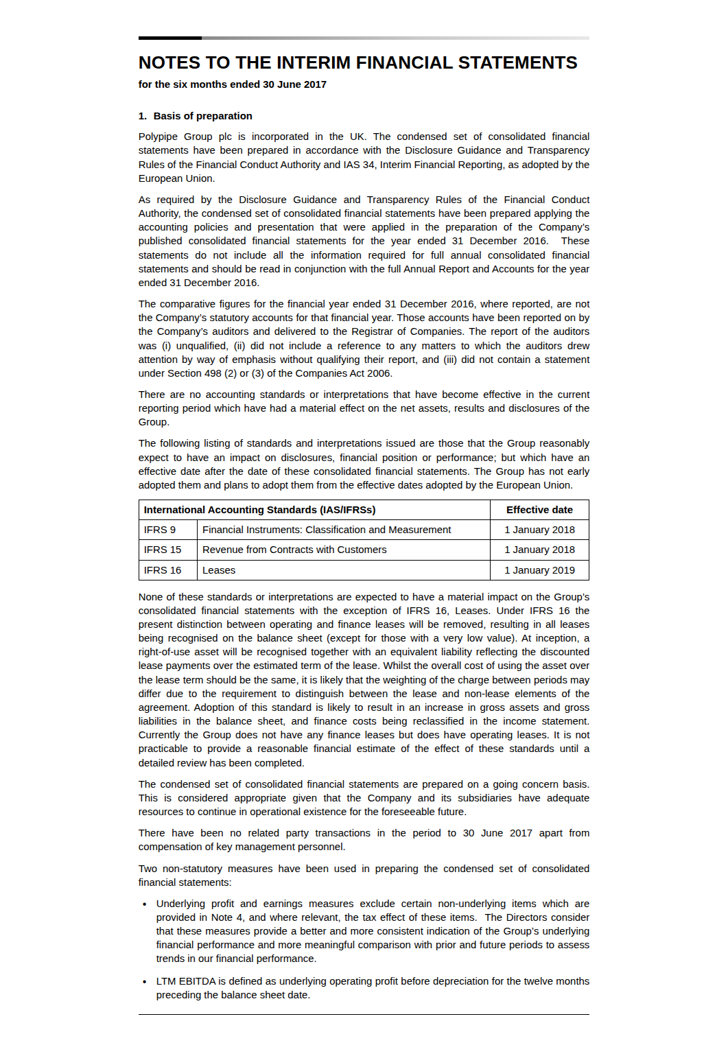NOTES TO THE INTERIM FINANCIAL STATEMENTS
for the six months ended 30 June 2017
1. Basis of preparation
Polypipe Group plc is incorporated in the UK. The condensed set of consolidated financial statements have been prepared in accordance with the Disclosure Guidance and Transparency Rules of the Financial Conduct Authority and IAS 34, Interim Financial Reporting, as adopted by the European Union.
As required by the Disclosure Guidance and Transparency Rules of the Financial Conduct Authority, the condensed set of consolidated financial statements have been prepared applying the accounting policies and presentation that were applied in the preparation of the Company’s published consolidated financial statements for the year ended 31 December 2016. These statements do not include all the information required for full annual consolidated financial statements and should be read in conjunction with the full Annual Report and Accounts for the year ended 31 December 2016.
The comparative figures for the financial year ended 31 December 2016, where reported, are not the Company’s statutory accounts for that financial year. Those accounts have been reported on by the Company’s auditors and delivered to the Registrar of Companies. The report of the auditors was (i) unqualified, (ii) did not include a reference to any matters to which the auditors drew attention by way of emphasis without qualifying their report, and (iii) did not contain a statement under Section 498 (2) or (3) of the Companies Act 2006.
There are no accounting standards or interpretations that have become effective in the current reporting period which have had a material effect on the net assets, results and disclosures of the Group.
The following listing of standards and interpretations issued are those that the Group reasonably expect to have an impact on disclosures, financial position or performance; but which have an effective date after the date of these consolidated financial statements. The Group has not early adopted them and plans to adopt them from the effective dates adopted by the European Union.
| International Accounting Standards (IAS/IFRSs) | Effective date |
| --- | --- |
| IFRS 9 | Financial Instruments: Classification and Measurement | 1 January 2018 |
| IFRS 15 | Revenue from Contracts with Customers | 1 January 2018 |
| IFRS 16 | Leases | 1 January 2019 |
None of these standards or interpretations are expected to have a material impact on the Group’s consolidated financial statements with the exception of IFRS 16, Leases. Under IFRS 16 the present distinction between operating and finance leases will be removed, resulting in all leases being recognised on the balance sheet (except for those with a very low value). At inception, a right-of-use asset will be recognised together with an equivalent liability reflecting the discounted lease payments over the estimated term of the lease. Whilst the overall cost of using the asset over the lease term should be the same, it is likely that the weighting of the charge between periods may differ due to the requirement to distinguish between the lease and non-lease elements of the agreement. Adoption of this standard is likely to result in an increase in gross assets and gross liabilities in the balance sheet, and finance costs being reclassified in the income statement. Currently the Group does not have any finance leases but does have operating leases. It is not practicable to provide a reasonable financial estimate of the effect of these standards until a detailed review has been completed.
The condensed set of consolidated financial statements are prepared on a going concern basis. This is considered appropriate given that the Company and its subsidiaries have adequate resources to continue in operational existence for the foreseeable future.
There have been no related party transactions in the period to 30 June 2017 apart from compensation of key management personnel.
Two non-statutory measures have been used in preparing the condensed set of consolidated financial statements:
Underlying profit and earnings measures exclude certain non-underlying items which are provided in Note 4, and where relevant, the tax effect of these items. The Directors consider that these measures provide a better and more consistent indication of the Group’s underlying financial performance and more meaningful comparison with prior and future periods to assess trends in our financial performance.
LTM EBITDA is defined as underlying operating profit before depreciation for the twelve months preceding the balance sheet date.